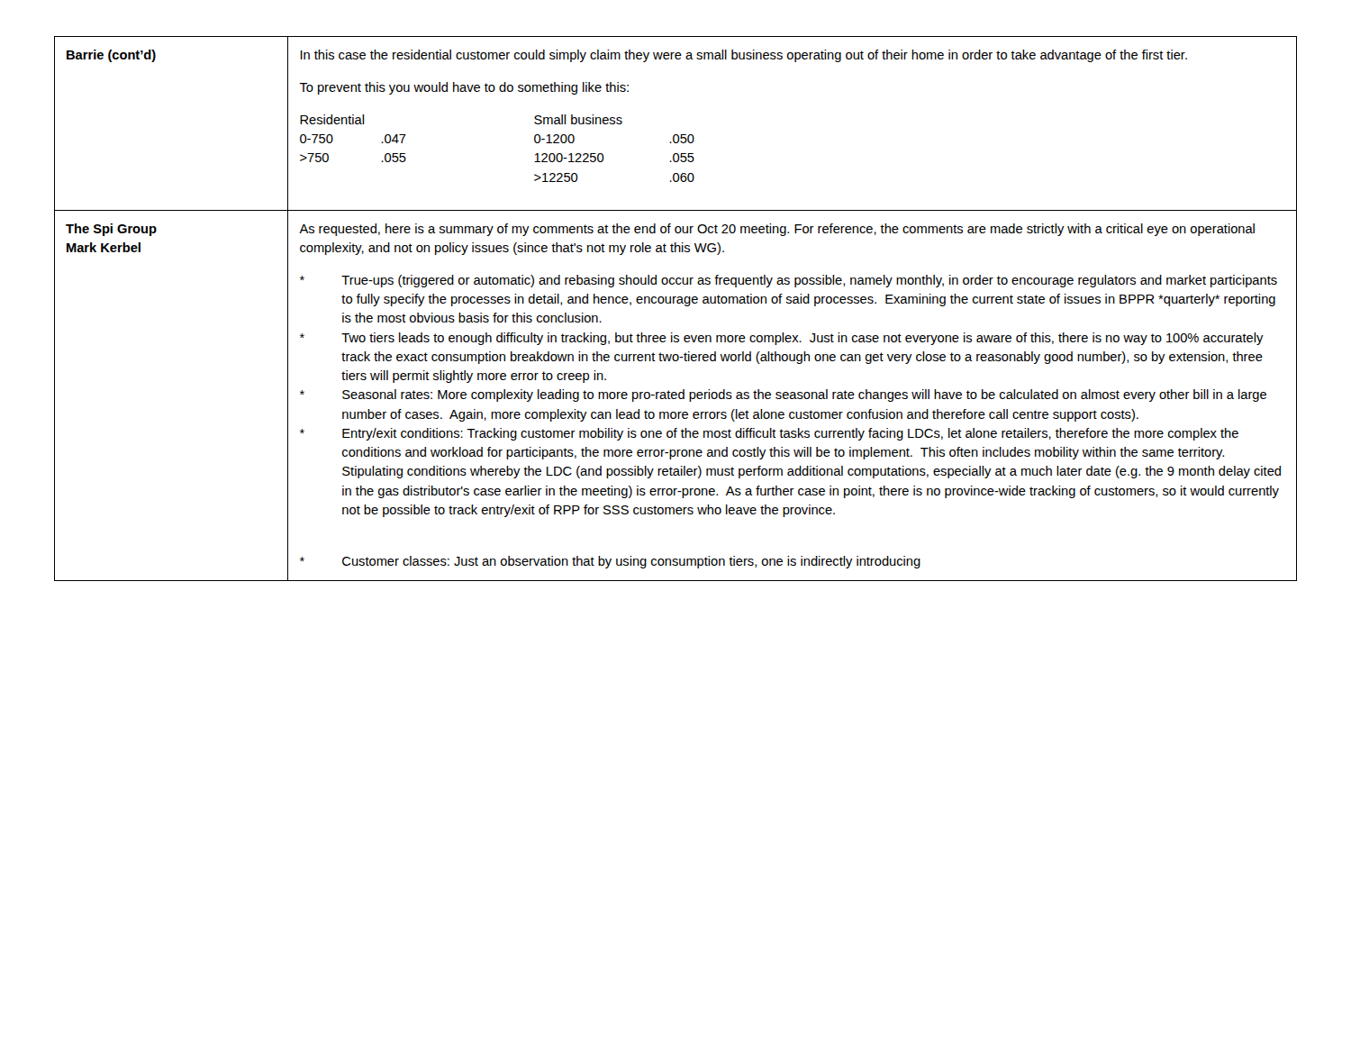| Barrie (cont’d) | In this case the residential customer could simply claim they were a small business operating out of their home in order to take advantage of the first tier. To prevent this you would have to do something like this: / Residential / / Small business / / / 0-750 / .047 / 0-1200 / .050 / / >750 / .055 / 1200-12250 / .055 / / / / >12250 / .060 / |
| The Spi Group Mark Kerbel | As requested, here is a summary of my comments at the end of our Oct 20 meeting. For reference, the comments are made strictly with a critical eye on operational complexity, and not on policy issues (since that's not my role at this WG). True-ups (triggered or automatic) and rebasing should occur as frequently as possible, namely monthly, in order to encourage regulators and market participants to fully specify the processes in detail, and hence, encourage automation of said processes. Examining the current state of issues in BPPR *quarterly* reporting is the most obvious basis for this conclusion. Two tiers leads to enough difficulty in tracking, but three is even more complex. Just in case not everyone is aware of this, there is no way to 100% accurately track the exact consumption breakdown in the current two-tiered world (although one can get very close to a reasonably good number), so by extension, three tiers will permit slightly more error to creep in. Seasonal rates: More complexity leading to more pro-rated periods as the seasonal rate changes will have to be calculated on almost every other bill in a large number of cases. Again, more complexity can lead to more errors (let alone customer confusion and therefore call centre support costs). Entry/exit conditions: Tracking customer mobility is one of the most difficult tasks currently facing LDCs, let alone retailers, therefore the more complex the conditions and workload for participants, the more error-prone and costly this will be to implement. This often includes mobility within the same territory. Stipulating conditions whereby the LDC (and possibly retailer) must perform additional computations, especially at a much later date (e.g. the 9 month delay cited in the gas distributor's case earlier in the meeting) is error-prone. As a further case in point, there is no province-wide tracking of customers, so it would currently not be possible to track entry/exit of RPP for SSS customers who leave the province. Customer classes: Just an observation that by using consumption tiers, one is indirectly introducing |